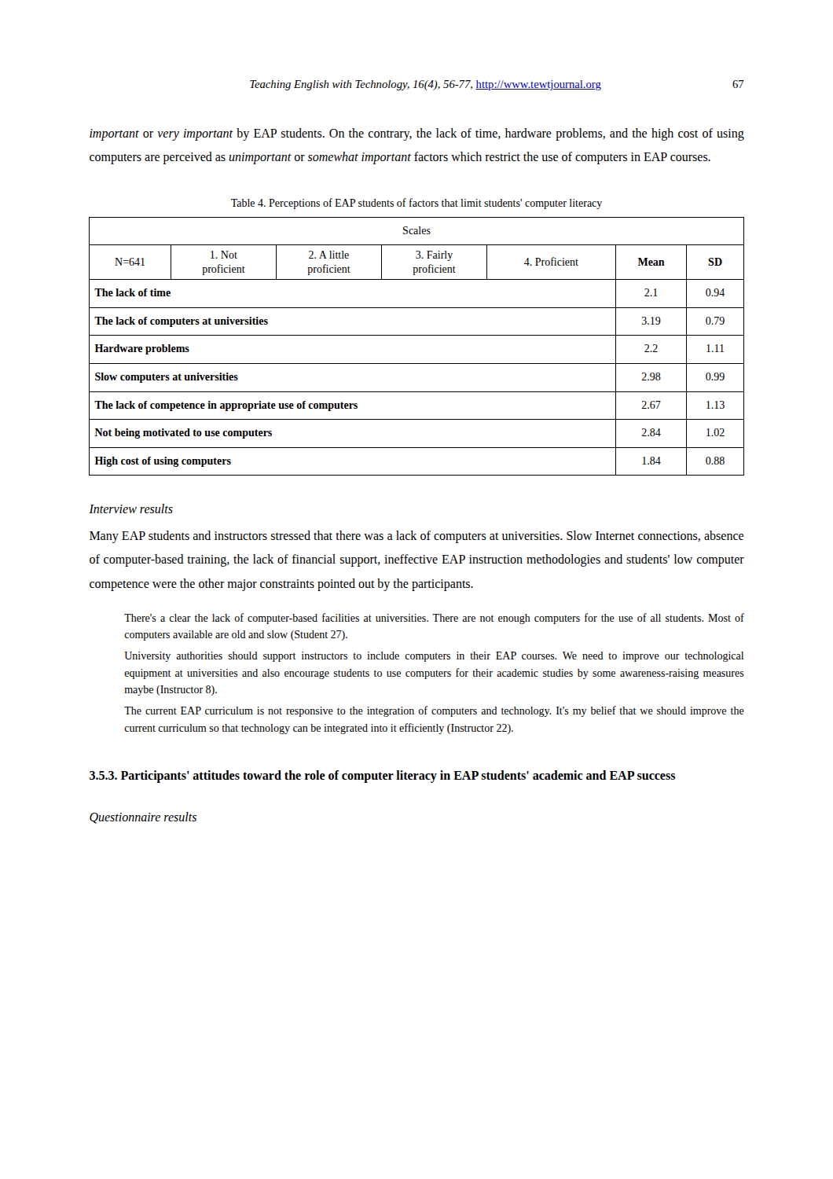Teaching English with Technology, 16(4), 56-77, http://www.tewtjournal.org
67
important or very important by EAP students. On the contrary, the lack of time, hardware problems, and the high cost of using computers are perceived as unimportant or somewhat important factors which restrict the use of computers in EAP courses.
Table 4. Perceptions of EAP students of factors that limit students' computer literacy
| Scales |
| N=641 | 1. Not proficient | 2. A little proficient | 3. Fairly proficient | 4. Proficient | Mean | SD |
| The lack of time | 2.1 | 0.94 |
| The lack of computers at universities | 3.19 | 0.79 |
| Hardware problems | 2.2 | 1.11 |
| Slow computers at universities | 2.98 | 0.99 |
| The lack of competence in appropriate use of computers | 2.67 | 1.13 |
| Not being motivated to use computers | 2.84 | 1.02 |
| High cost of using computers | 1.84 | 0.88 |
Interview results
Many EAP students and instructors stressed that there was a lack of computers at universities. Slow Internet connections, absence of computer-based training, the lack of financial support, ineffective EAP instruction methodologies and students' low computer competence were the other major constraints pointed out by the participants.
There's a clear the lack of computer-based facilities at universities. There are not enough computers for the use of all students. Most of computers available are old and slow (Student 27).
University authorities should support instructors to include computers in their EAP courses. We need to improve our technological equipment at universities and also encourage students to use computers for their academic studies by some awareness-raising measures maybe (Instructor 8).
The current EAP curriculum is not responsive to the integration of computers and technology. It's my belief that we should improve the current curriculum so that technology can be integrated into it efficiently (Instructor 22).
3.5.3. Participants' attitudes toward the role of computer literacy in EAP students' academic and EAP success
Questionnaire results